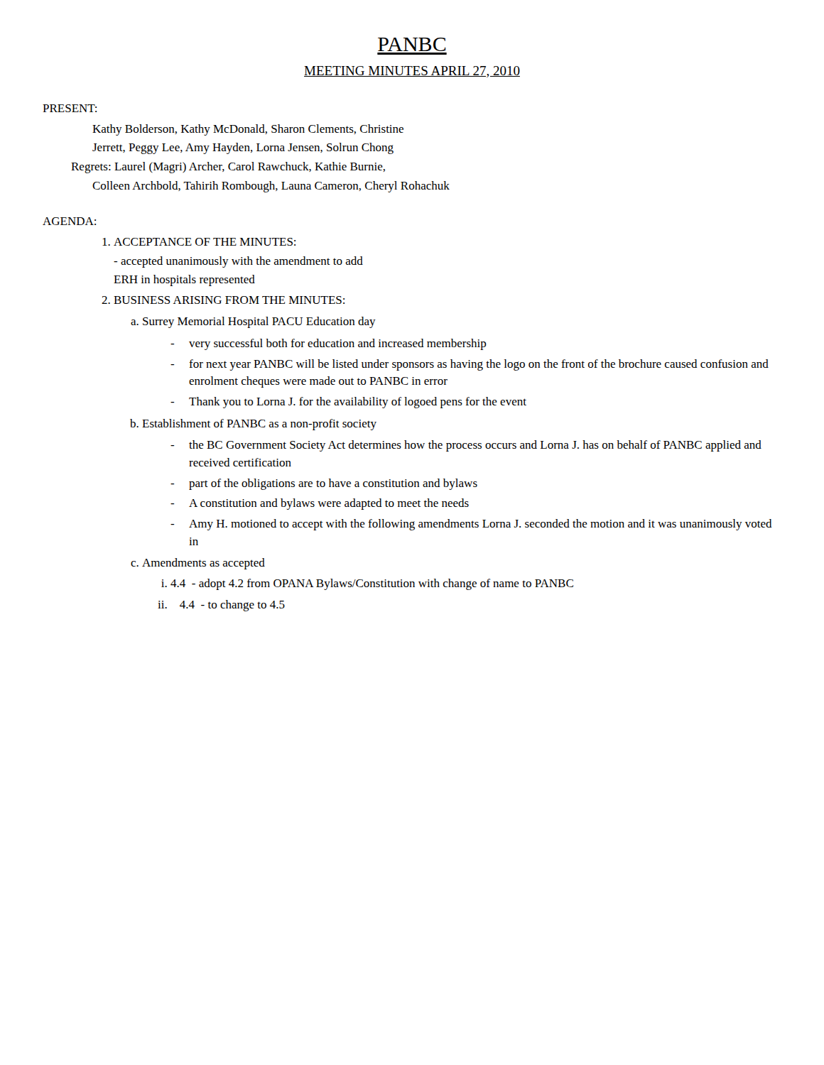PANBC
MEETING MINUTES APRIL 27, 2010
PRESENT:
Kathy Bolderson, Kathy McDonald, Sharon Clements, Christine
Jerrett, Peggy Lee, Amy Hayden, Lorna Jensen, Solrun Chong
Regrets: Laurel (Magri) Archer, Carol Rawchuck, Kathie Burnie,
Colleen Archbold, Tahirih Rombough, Launa Cameron, Cheryl Rohachuk
AGENDA:
ACCEPTANCE OF THE MINUTES:
- accepted unanimously with the amendment to add
ERH in hospitals represented
BUSINESS ARISING FROM THE MINUTES:
Surrey Memorial Hospital PACU Education day
very successful both for education and increased membership
for next year PANBC will be listed under sponsors as having the logo on the front of the brochure caused confusion and enrolment cheques were made out to PANBC in error
Thank you to Lorna J. for the availability of logoed pens for the event
Establishment of PANBC as a non-profit society
the BC Government Society Act determines how the process occurs and Lorna J. has on behalf of PANBC applied and received certification
part of the obligations are to have a constitution and bylaws
A constitution and bylaws were adapted to meet the needs
Amy H. motioned to accept with the following amendments Lorna J. seconded the motion and it was unanimously voted in
Amendments as accepted
4.4 - adopt 4.2 from OPANA Bylaws/Constitution with change of name to PANBC
4.4 - to change to 4.5